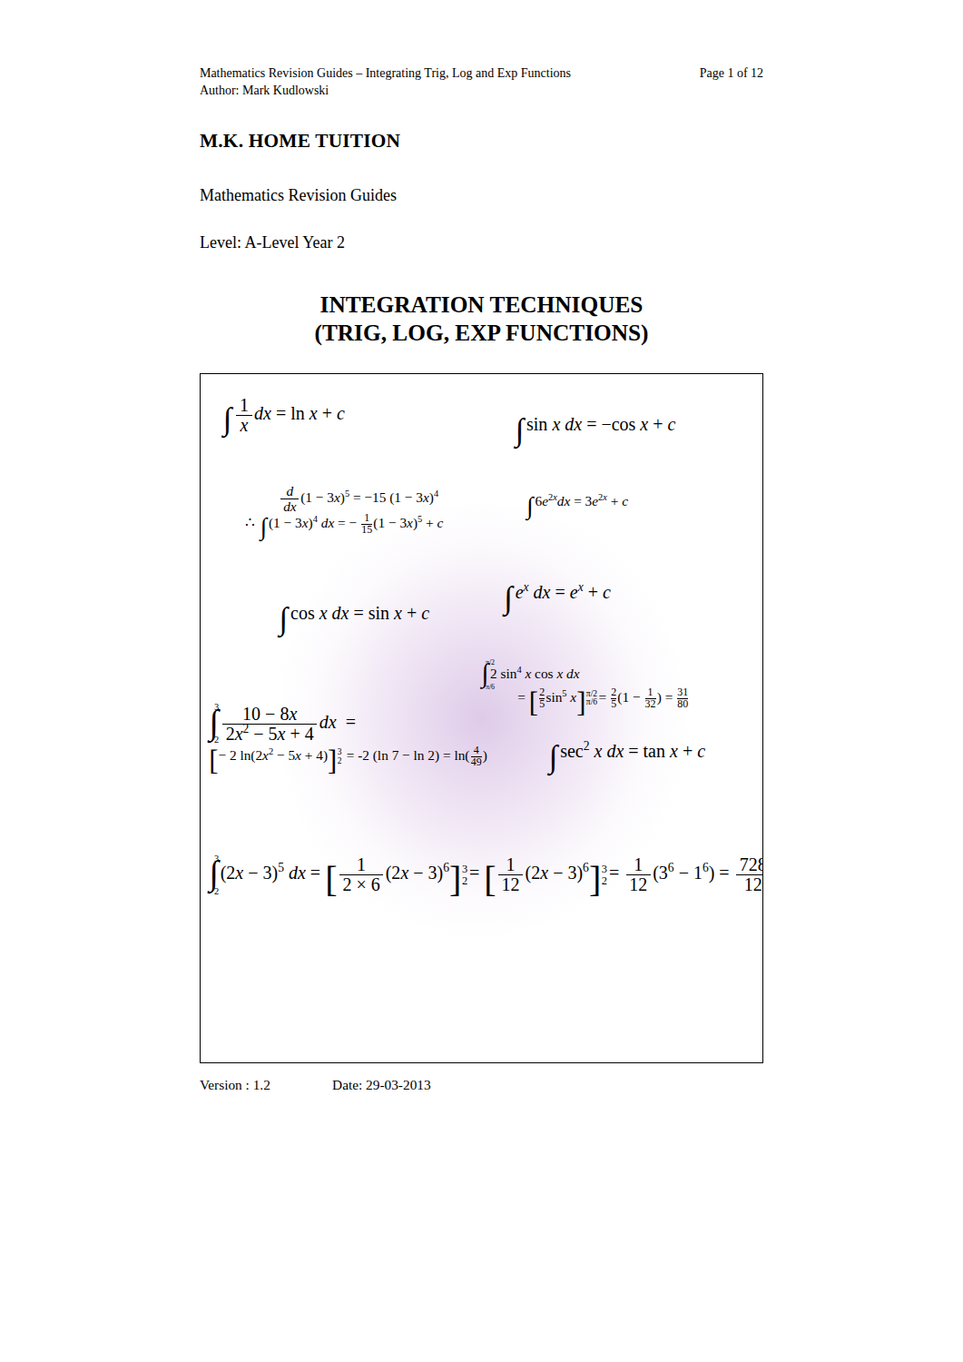Mathematics Revision Guides – Integrating Trig, Log and Exp Functions Page 1 of 12
Author: Mark Kudlowski
M.K. HOME TUITION
Mathematics Revision Guides
Level: A-Level Year 2
INTEGRATION TECHNIQUES
(TRIG, LOG, EXP FUNCTIONS)
∫1 x dx = ln x + c
∫sin x dx = −cos x + c
ddx(1 − 3x)5 = −15 (1 − 3x)4
∫6e2xdx = 3e2x + c
∴∫(1 − 3x)4 dx = − 115(1 − 3x)5 + c
∫ex dx = ex + c
∫cos x dx = sin x + c
∫π/2 π/62 sin4 x cos x dx
= [25sin5 x] π/2 π/6= 25(1 − 132) = 3180
∫3210 − 8x 2x2 − 5x + 4 dx =
[− 2 ln(2x2 − 5x + 4)] 32 = -2 (ln 7 − ln 2) = ln(449)
∫sec2 x dx = tan x + c
∫32(2x − 3)5 dx = [12 × 6(2x − 3)6] 32= [112(2x − 3)6] 32= 112(36 − 16) = 72812= 60 23
Version : 1.2 Date: 29-03-2013